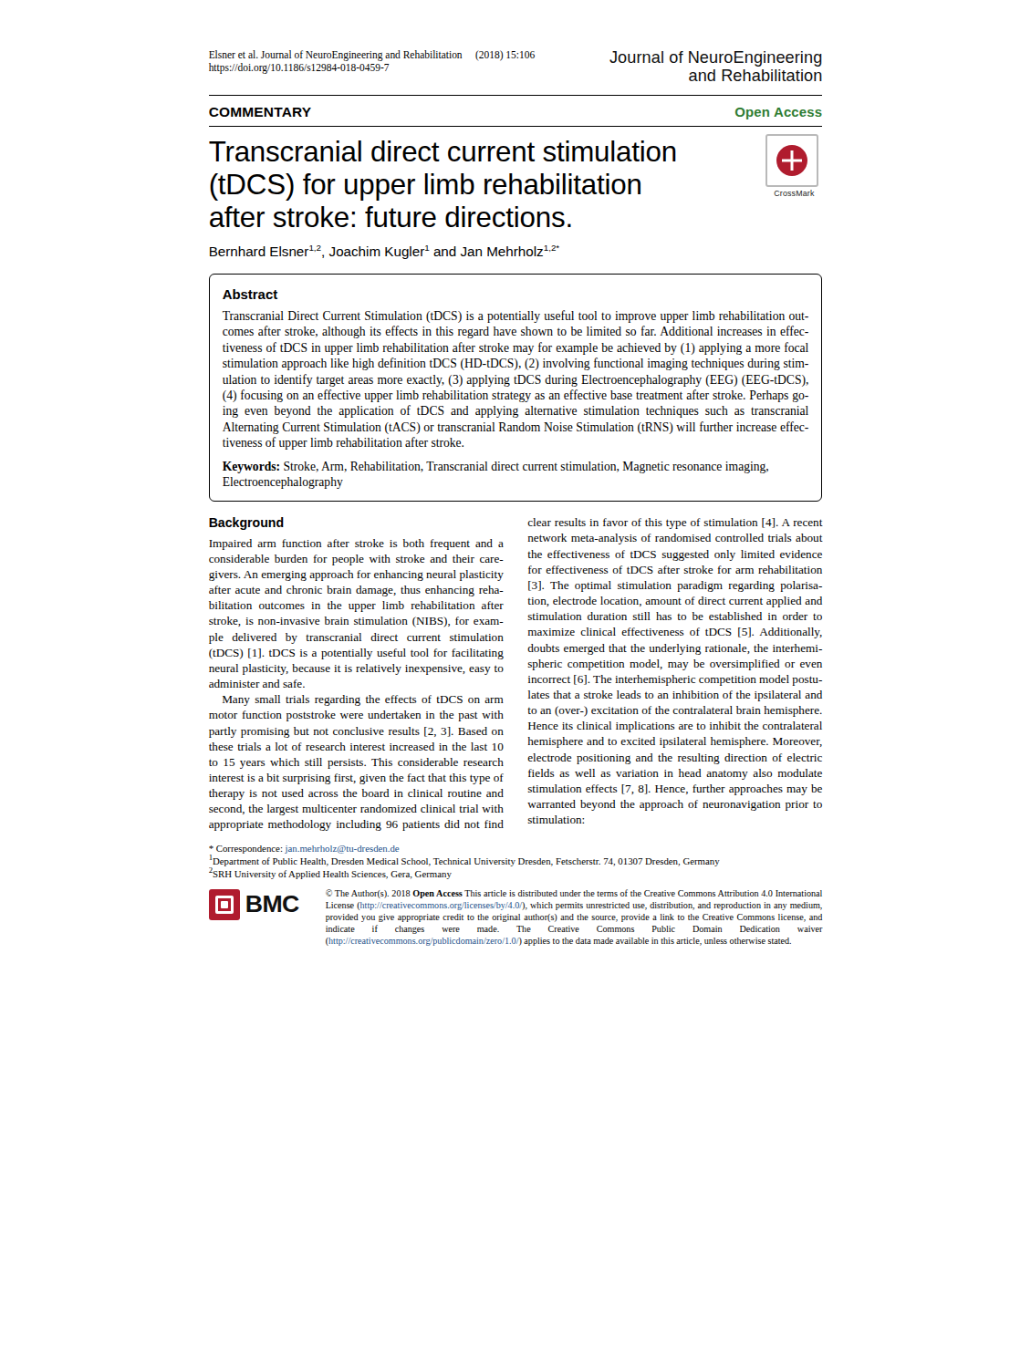Elsner et al. Journal of NeuroEngineering and Rehabilitation (2018) 15:106
https://doi.org/10.1186/s12984-018-0459-7
Journal of NeuroEngineering
and Rehabilitation
Commentary
Open Access
CrossMark
Transcranial direct current stimulation (tDCS) for upper limb rehabilitation after stroke: future directions.
Bernhard Elsner1,2, Joachim Kugler1 and Jan Mehrholz1,2*
Abstract
Transcranial Direct Current Stimulation (tDCS) is a potentially useful tool to improve upper limb rehabilitation outcomes after stroke, although its effects in this regard have shown to be limited so far. Additional increases in effectiveness of tDCS in upper limb rehabilitation after stroke may for example be achieved by (1) applying a more focal stimulation approach like high definition tDCS (HD-tDCS), (2) involving functional imaging techniques during stimulation to identify target areas more exactly, (3) applying tDCS during Electroencephalography (EEG) (EEG-tDCS), (4) focusing on an effective upper limb rehabilitation strategy as an effective base treatment after stroke. Perhaps going even beyond the application of tDCS and applying alternative stimulation techniques such as transcranial Alternating Current Stimulation (tACS) or transcranial Random Noise Stimulation (tRNS) will further increase effectiveness of upper limb rehabilitation after stroke.
Keywords: Stroke, Arm, Rehabilitation, Transcranial direct current stimulation, Magnetic resonance imaging, Electroencephalography
Background
Impaired arm function after stroke is both frequent and a considerable burden for people with stroke and their caregivers. An emerging approach for enhancing neural plasticity after acute and chronic brain damage, thus enhancing rehabilitation outcomes in the upper limb rehabilitation after stroke, is non-invasive brain stimulation (NIBS), for example delivered by transcranial direct current stimulation (tDCS) [1]. tDCS is a potentially useful tool for facilitating neural plasticity, because it is relatively inexpensive, easy to administer and safe.
Many small trials regarding the effects of tDCS on arm motor function poststroke were undertaken in the past with partly promising but not conclusive results [2, 3]. Based on these trials a lot of research interest increased in the last 10 to 15 years which still persists. This considerable research interest is a bit surprising first, given the fact that this type of therapy is not used across the board in clinical routine and second, the largest multicenter randomized clinical trial with appropriate methodology including 96 patients did not find clear results in favor of this type of stimulation [4]. A recent network meta-analysis of randomised controlled trials about the effectiveness of tDCS suggested only limited evidence for effectiveness of tDCS after stroke for arm rehabilitation [3]. The optimal stimulation paradigm regarding polarisation, electrode location, amount of direct current applied and stimulation duration still has to be established in order to maximize clinical effectiveness of tDCS [5]. Additionally, doubts emerged that the underlying rationale, the interhemispheric competition model, may be oversimplified or even incorrect [6]. The interhemispheric competition model postulates that a stroke leads to an inhibition of the ipsilateral and to an (over-) excitation of the contralateral brain hemisphere. Hence its clinical implications are to inhibit the contralateral hemisphere and to excited ipsilateral hemisphere. Moreover, electrode positioning and the resulting direction of electric fields as well as variation in head anatomy also modulate stimulation effects [7, 8]. Hence, further approaches may be warranted beyond the approach of neuronavigation prior to stimulation:
* Correspondence: jan.mehrholz@tu-dresden.de
1Department of Public Health, Dresden Medical School, Technical University Dresden, Fetscherstr. 74, 01307 Dresden, Germany
2SRH University of Applied Health Sciences, Gera, Germany
BMC
© The Author(s). 2018 Open Access This article is distributed under the terms of the Creative Commons Attribution 4.0 International License (http://creativecommons.org/licenses/by/4.0/), which permits unrestricted use, distribution, and reproduction in any medium, provided you give appropriate credit to the original author(s) and the source, provide a link to the Creative Commons license, and indicate if changes were made. The Creative Commons Public Domain Dedication waiver (http://creativecommons.org/publicdomain/zero/1.0/) applies to the data made available in this article, unless otherwise stated.